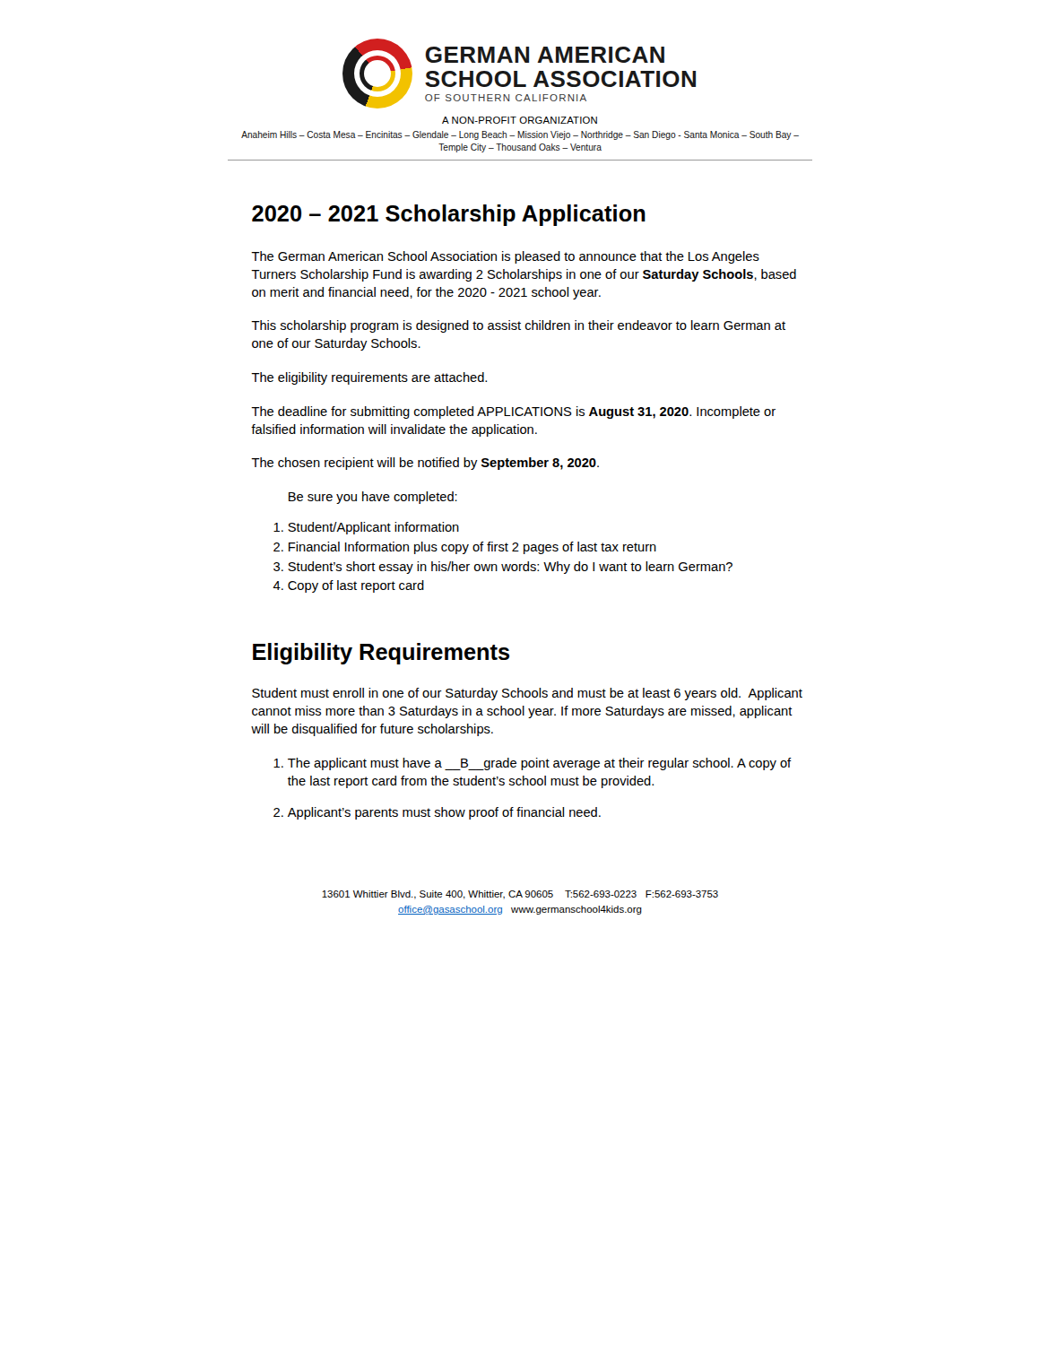GERMAN AMERICAN
SCHOOL ASSOCIATION
OF SOUTHERN CALIFORNIA
A NON-PROFIT ORGANIZATION
Anaheim Hills – Costa Mesa – Encinitas – Glendale – Long Beach – Mission Viejo – Northridge – San Diego - Santa Monica – South Bay – Temple City – Thousand Oaks – Ventura
2020 – 2021 Scholarship Application
The German American School Association is pleased to announce that the Los Angeles Turners Scholarship Fund is awarding 2 Scholarships in one of our Saturday Schools, based on merit and financial need, for the 2020 - 2021 school year.
This scholarship program is designed to assist children in their endeavor to learn German at one of our Saturday Schools.
The eligibility requirements are attached.
The deadline for submitting completed APPLICATIONS is August 31, 2020. Incomplete or falsified information will invalidate the application.
The chosen recipient will be notified by September 8, 2020.
Be sure you have completed:
Student/Applicant information
Financial Information plus copy of first 2 pages of last tax return
Student’s short essay in his/her own words: Why do I want to learn German?
Copy of last report card
Eligibility Requirements
Student must enroll in one of our Saturday Schools and must be at least 6 years old. Applicant cannot miss more than 3 Saturdays in a school year. If more Saturdays are missed, applicant will be disqualified for future scholarships.
The applicant must have a __B__grade point average at their regular school. A copy of the last report card from the student’s school must be provided.
Applicant’s parents must show proof of financial need.
13601 Whittier Blvd., Suite 400, Whittier, CA 90605 T:562-693-0223 F:562-693-3753
office@gasaschool.org www.germanschool4kids.org